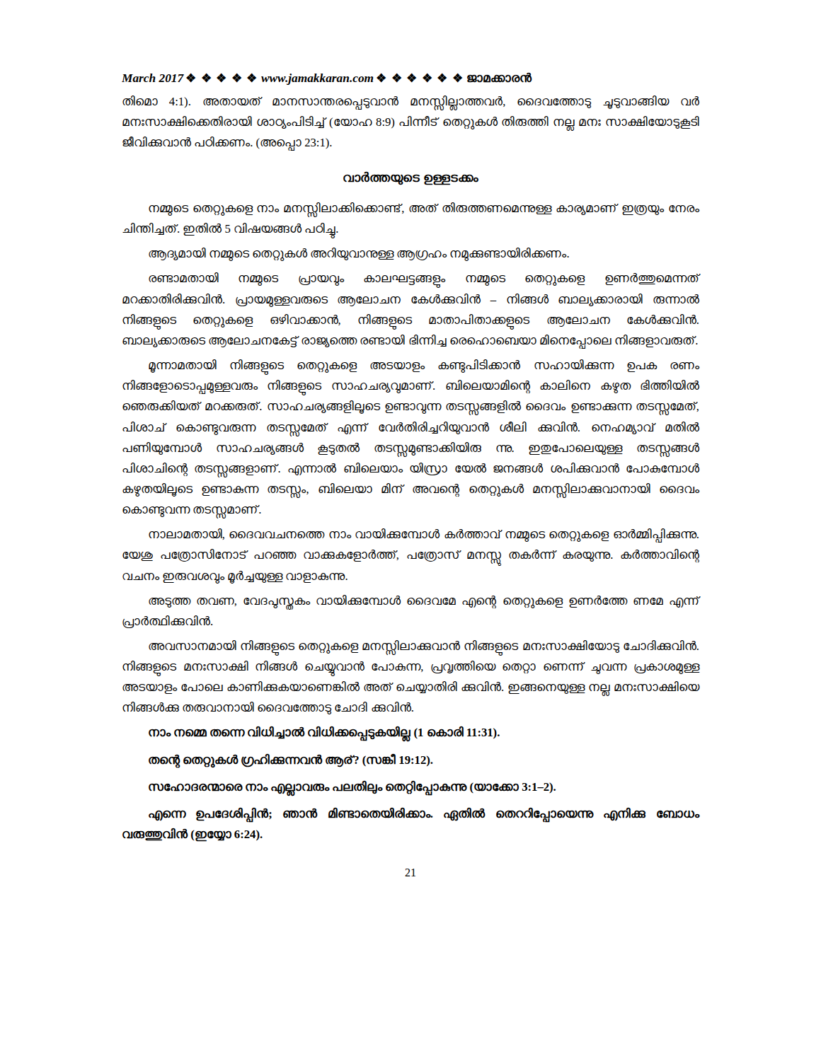March 2017 ❖ ❖ ❖ ❖ ❖ www.jamakkaran.com ❖ ❖ ❖ ❖ ❖ ❖ ജാമക്കാരൻ
തിമൊ 4:1). അതായത് മാനസാന്തരപ്പെടുവാൻ മനസ്സില്ലാത്തവർ, ദൈവത്തോടു ചൂടുവാങ്ങിയ വർ മനഃസാക്ഷിക്കെതിരായി ശാഠ്യംപിടിച്ച് (യോഹ 8:9) പിന്നീട് തെറ്റുകൾ തിരുത്തി നല്ല മനഃ സാക്ഷിയോടുകൂടി ജീവിക്കുവാൻ പഠിക്കണം. (അപ്പൊ 23:1).
വാർത്തയുടെ ഉള്ളടക്കം
നമ്മുടെ തെറ്റുകളെ നാം മനസ്സിലാക്കിക്കൊണ്ട്, അത് തിരുത്തണമെന്നുള്ള കാര്യമാണ് ഇത്രയും നേരം ചിന്തിച്ചത്. ഇതിൽ 5 വിഷയങ്ങൾ പഠിച്ചു.
ആദ്യമായി നമ്മുടെ തെറ്റുകൾ അറിയുവാനുള്ള ആഗ്രഹം നമുക്കുണ്ടായിരിക്കണം.
രണ്ടാമതായി നമ്മുടെ പ്രായവും കാലഘട്ടങ്ങളും നമ്മുടെ തെറ്റുകളെ ഉണർത്തുമെന്നത് മറക്കാതിരിക്കുവിൻ. പ്രായമുള്ളവരുടെ ആലോചന കേൾക്കുവിൻ – നിങ്ങൾ ബാല്യക്കാരായി രുന്നാൽ നിങ്ങളുടെ തെറ്റുകളെ ഒഴിവാക്കാൻ, നിങ്ങളുടെ മാതാപിതാക്കളുടെ ആലോചന കേൾക്കുവിൻ. ബാല്യക്കാരുടെ ആലോചനകേട്ട് രാജ്യത്തെ രണ്ടായി ഭിന്നിച്ച രെഹൊബെയാ മിനെപ്പോലെ നിങ്ങളാവരുത്.
മൂന്നാമതായി നിങ്ങളുടെ തെറ്റുകളെ അടയാളം കണ്ടുപിടിക്കാൻ സഹായിക്കുന്ന ഉപക രണം നിങ്ങളോടൊപ്പമുള്ളവരും നിങ്ങളുടെ സാഹചര്യവുമാണ്. ബിലെയാമിന്റെ കാലിനെ കഴുത ഭിത്തിയിൽ ഞെരുക്കിയത് മറക്കരുത്. സാഹചര്യങ്ങളിലൂടെ ഉണ്ടാവുന്ന തടസ്സങ്ങളിൽ ദൈവം ഉണ്ടാക്കുന്ന തടസ്സമേത്, പിശാച് കൊണ്ടുവരുന്ന തടസ്സമേത് എന്ന് വേർതിരിച്ചറിയുവാൻ ശീലി ക്കുവിൻ. നെഹമ്യാവ് മതിൽ പണിയുമ്പോൾ സാഹചര്യങ്ങൾ കൂടുതൽ തടസ്സമുണ്ടാക്കിയിരു ന്നു. ഇതുപോലെയുള്ള തടസ്സങ്ങൾ പിശാചിന്റെ തടസ്സങ്ങളാണ്. എന്നാൽ ബിലെയാം യിസ്രാ യേൽ ജനങ്ങൾ ശപിക്കുവാൻ പോകുമ്പോൾ കഴുതയിലൂടെ ഉണ്ടാകുന്ന തടസ്സം, ബിലെയാ മിന് അവന്റെ തെറ്റുകൾ മനസ്സിലാക്കുവാനായി ദൈവം കൊണ്ടുവന്ന തടസ്സമാണ്.
നാലാമതായി, ദൈവവചനത്തെ നാം വായിക്കുമ്പോൾ കർത്താവ് നമ്മുടെ തെറ്റുകളെ ഓർമ്മിപ്പിക്കുന്നു. യേശു പത്രോസിനോട് പറഞ്ഞ വാക്കുകളോർത്ത്, പത്രോസ് മനസ്സു തകർന്ന് കരയുന്നു. കർത്താവിന്റെ വചനം ഇരുവശവും മൂർച്ചയുള്ള വാളാകുന്നു.
അടുത്ത തവണ, വേദപുസ്തകം വായിക്കുമ്പോൾ ദൈവമേ എന്റെ തെറ്റുകളെ ഉണർത്തേ ണമേ എന്ന് പ്രാർത്ഥിക്കുവിൻ.
അവസാനമായി നിങ്ങളുടെ തെറ്റുകളെ മനസ്സിലാക്കുവാൻ നിങ്ങളുടെ മനഃസാക്ഷിയോടു ചോദിക്കുവിൻ. നിങ്ങളുടെ മനഃസാക്ഷി നിങ്ങൾ ചെയ്യുവാൻ പോകുന്ന, പ്രവൃത്തിയെ തെറ്റാ ണെന്ന് ചുവന്ന പ്രകാശമുള്ള അടയാളം പോലെ കാണിക്കുകയാണെങ്കിൽ അത് ചെയ്യാതിരി ക്കുവിൻ. ഇങ്ങനെയുള്ള നല്ല മനഃസാക്ഷിയെ നിങ്ങൾക്കു തരുവാനായി ദൈവത്തോടു ചോദി ക്കുവിൻ.
നാം നമ്മെ തന്നെ വിധിച്ചാൽ വിധിക്കപ്പെടുകയില്ല (1 കൊരി 11:31).
തന്റെ തെറ്റുകൾ ഗ്രഹിക്കുന്നവൻ ആര്? (സങ്കീ 19:12).
സഹോദരന്മാരെ നാം എല്ലാവരും പലതിലും തെറ്റിപ്പോകുന്നു (യാക്കോ 3:1–2).
എന്നെ ഉപദേശിപ്പിൻ; ഞാൻ മിണ്ടാതെയിരിക്കാം. ഏതിൽ തെററിപ്പോയെന്നു എനിക്കു ബോധം വരുത്തുവിൻ (ഇയ്യോ 6:24).
21